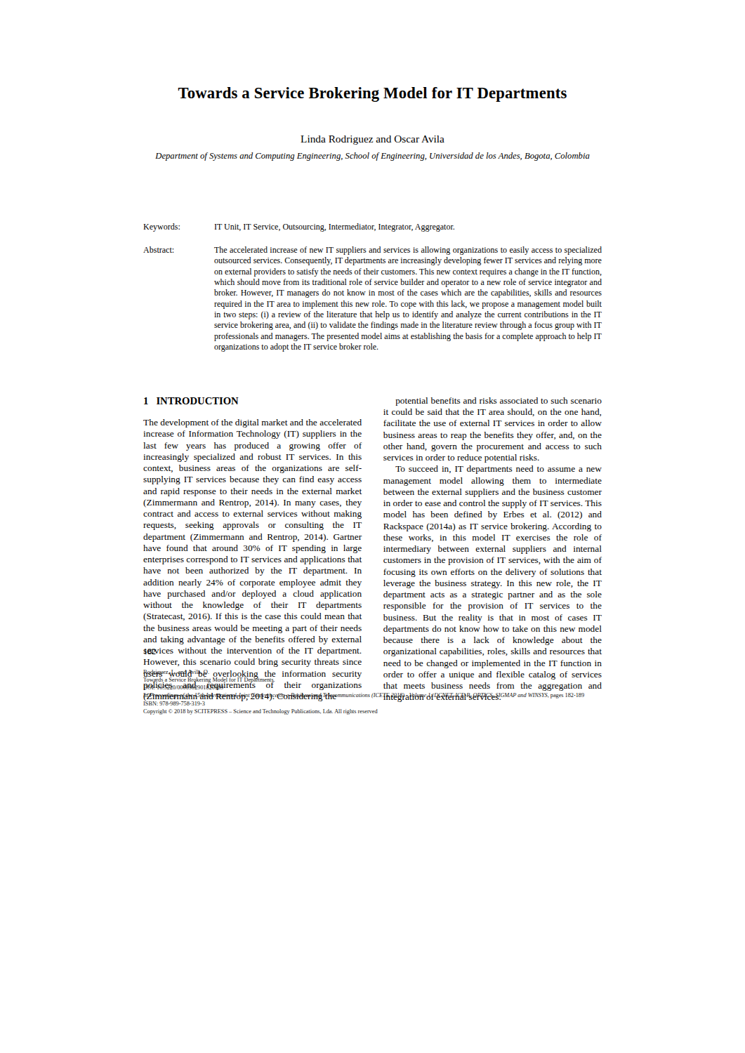Towards a Service Brokering Model for IT Departments
Linda Rodriguez and Oscar Avila
Department of Systems and Computing Engineering, School of Engineering, Universidad de los Andes, Bogota, Colombia
| Keywords: | IT Unit, IT Service, Outsourcing, Intermediator, Integrator, Aggregator. |
| Abstract: | The accelerated increase of new IT suppliers and services is allowing organizations to easily access to specialized outsourced services. Consequently, IT departments are increasingly developing fewer IT services and relying more on external providers to satisfy the needs of their customers. This new context requires a change in the IT function, which should move from its traditional role of service builder and operator to a new role of service integrator and broker. However, IT managers do not know in most of the cases which are the capabilities, skills and resources required in the IT area to implement this new role. To cope with this lack, we propose a management model built in two steps: (i) a review of the literature that help us to identify and analyze the current contributions in the IT service brokering area, and (ii) to validate the findings made in the literature review through a focus group with IT professionals and managers. The presented model aims at establishing the basis for a complete approach to help IT organizations to adopt the IT service broker role. |
1 INTRODUCTION
The development of the digital market and the accelerated increase of Information Technology (IT) suppliers in the last few years has produced a growing offer of increasingly specialized and robust IT services. In this context, business areas of the organizations are self-supplying IT services because they can find easy access and rapid response to their needs in the external market (Zimmermann and Rentrop, 2014). In many cases, they contract and access to external services without making requests, seeking approvals or consulting the IT department (Zimmermann and Rentrop, 2014). Gartner have found that around 30% of IT spending in large enterprises correspond to IT services and applications that have not been authorized by the IT department. In addition nearly 24% of corporate employee admit they have purchased and/or deployed a cloud application without the knowledge of their IT departments (Stratecast, 2016). If this is the case this could mean that the business areas would be meeting a part of their needs and taking advantage of the benefits offered by external services without the intervention of the IT department. However, this scenario could bring security threats since users would be overlooking the information security policies and requirements of their organizations (Zimmermann and Rentrop, 2014). Considering the
potential benefits and risks associated to such scenario it could be said that the IT area should, on the one hand, facilitate the use of external IT services in order to allow business areas to reap the benefits they offer, and, on the other hand, govern the procurement and access to such services in order to reduce potential risks.
To succeed in, IT departments need to assume a new management model allowing them to intermediate between the external suppliers and the business customer in order to ease and control the supply of IT services. This model has been defined by Erbes et al. (2012) and Rackspace (2014a) as IT service brokering. According to these works, in this model IT exercises the role of intermediary between external suppliers and internal customers in the provision of IT services, with the aim of focusing its own efforts on the delivery of solutions that leverage the business strategy. In this new role, the IT department acts as a strategic partner and as the sole responsible for the provision of IT services to the business. But the reality is that in most of cases IT departments do not know how to take on this new model because there is a lack of knowledge about the organizational capabilities, roles, skills and resources that need to be changed or implemented in the IT function in order to offer a unique and flexible catalog of services that meets business needs from the aggregation and integration of external services.
182
Rodriguez, L. and Avila, O.
Towards a Service Brokering Model for IT Departments.
DOI: 10.5220/0006902901820189
In Proceedings of the 15th International Joint Conference on e-Business and Telecommunications (ICETE 2018) - Volume 1: DCNET, ICE-B, OPTICS, SIGMAP and WINSYS, pages 182-189
ISBN: 978-989-758-319-3
Copyright © 2018 by SCITEPRESS – Science and Technology Publications, Lda. All rights reserved